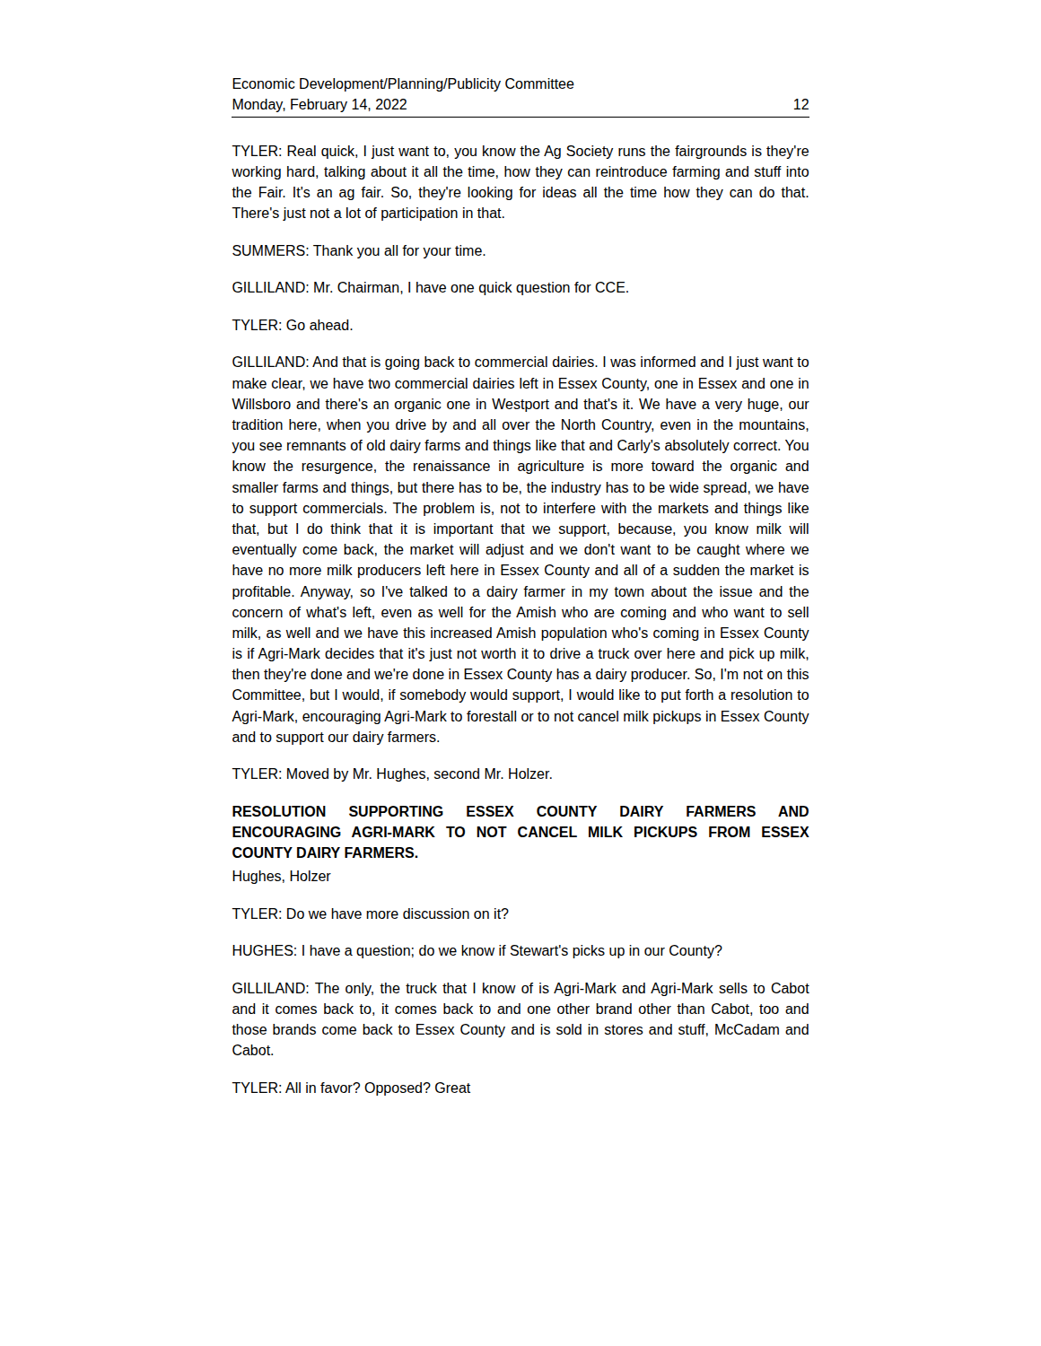Economic Development/Planning/Publicity Committee
Monday, February 14, 2022 12
TYLER: Real quick, I just want to, you know the Ag Society runs the fairgrounds is they're working hard, talking about it all the time, how they can reintroduce farming and stuff into the Fair. It's an ag fair. So, they're looking for ideas all the time how they can do that. There's just not a lot of participation in that.
SUMMERS: Thank you all for your time.
GILLILAND: Mr. Chairman, I have one quick question for CCE.
TYLER: Go ahead.
GILLILAND: And that is going back to commercial dairies. I was informed and I just want to make clear, we have two commercial dairies left in Essex County, one in Essex and one in Willsboro and there's an organic one in Westport and that's it. We have a very huge, our tradition here, when you drive by and all over the North Country, even in the mountains, you see remnants of old dairy farms and things like that and Carly's absolutely correct. You know the resurgence, the renaissance in agriculture is more toward the organic and smaller farms and things, but there has to be, the industry has to be wide spread, we have to support commercials. The problem is, not to interfere with the markets and things like that, but I do think that it is important that we support, because, you know milk will eventually come back, the market will adjust and we don't want to be caught where we have no more milk producers left here in Essex County and all of a sudden the market is profitable. Anyway, so I've talked to a dairy farmer in my town about the issue and the concern of what's left, even as well for the Amish who are coming and who want to sell milk, as well and we have this increased Amish population who's coming in Essex County is if Agri-Mark decides that it's just not worth it to drive a truck over here and pick up milk, then they're done and we're done in Essex County has a dairy producer. So, I'm not on this Committee, but I would, if somebody would support, I would like to put forth a resolution to Agri-Mark, encouraging Agri-Mark to forestall or to not cancel milk pickups in Essex County and to support our dairy farmers.
TYLER: Moved by Mr. Hughes, second Mr. Holzer.
Resolution supporting Essex County dairy farmers and encouraging Agri-Mark to not cancel milk pickups from Essex County dairy farmers.
Hughes, Holzer
TYLER: Do we have more discussion on it?
HUGHES: I have a question; do we know if Stewart's picks up in our County?
GILLILAND: The only, the truck that I know of is Agri-Mark and Agri-Mark sells to Cabot and it comes back to, it comes back to and one other brand other than Cabot, too and those brands come back to Essex County and is sold in stores and stuff, McCadam and Cabot.
TYLER: All in favor? Opposed? Great